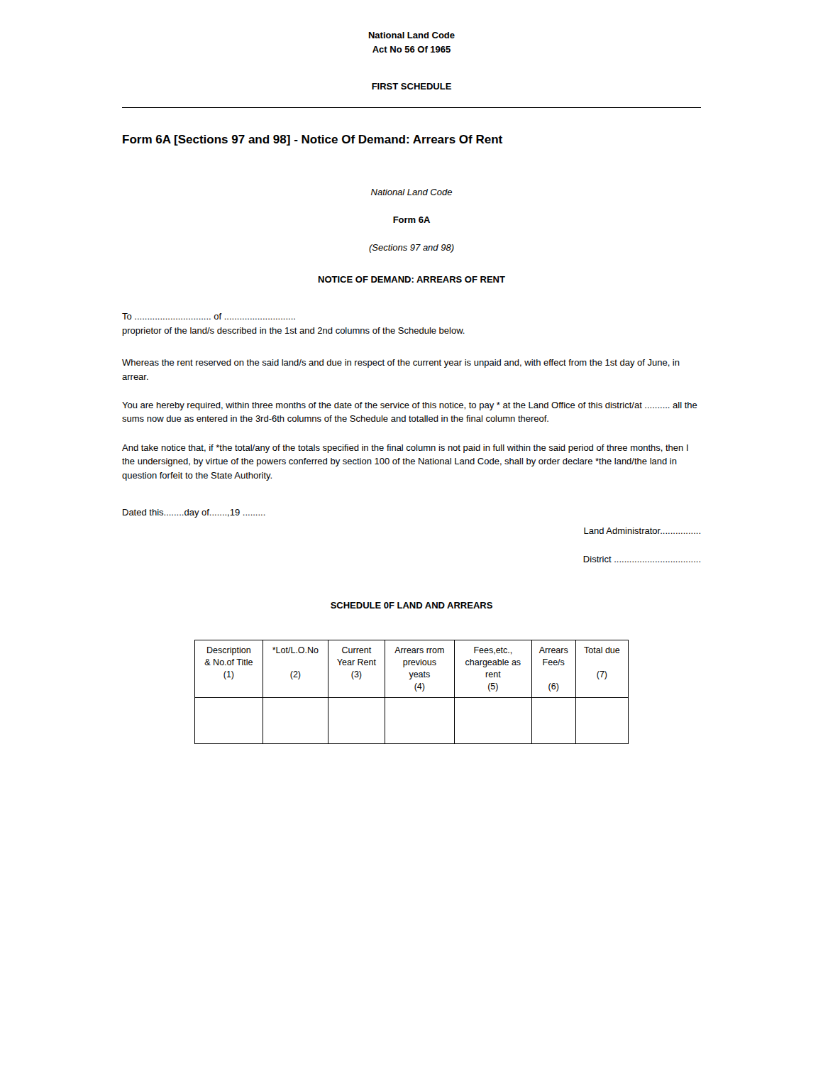National Land Code
Act No 56 Of 1965
FIRST SCHEDULE
Form 6A [Sections 97 and 98] - Notice Of Demand: Arrears Of Rent
National Land Code
Form 6A
(Sections 97 and 98)
NOTICE OF DEMAND: ARREARS OF RENT
To .............................. of ............................
proprietor of the land/s described in the 1st and 2nd columns of the Schedule below.
Whereas the rent reserved on the said land/s and due in respect of the current year is unpaid and, with effect from the 1st day of June, in arrear.
You are hereby required, within three months of the date of the service of this notice, to pay * at the Land Office of this district/at .......... all the sums now due as entered in the 3rd-6th columns of the Schedule and totalled in the final column thereof.
And take notice that, if *the total/any of the totals specified in the final column is not paid in full within the said period of three months, then I the undersigned, by virtue of the powers conferred by section 100 of the National Land Code, shall by order declare *the land/the land in question forfeit to the State Authority.
Dated this........day of.......,19 .........
Land Administrator................
District ..................................
SCHEDULE 0F LAND AND ARREARS
| Description & No.of Title (1) | *Lot/L.O.No (2) | Current Year Rent (3) | Arrears rrom previous yeats (4) | Fees,etc., chargeable as rent (5) | Arrears Fee/s (6) | Total due (7) |
| --- | --- | --- | --- | --- | --- | --- |